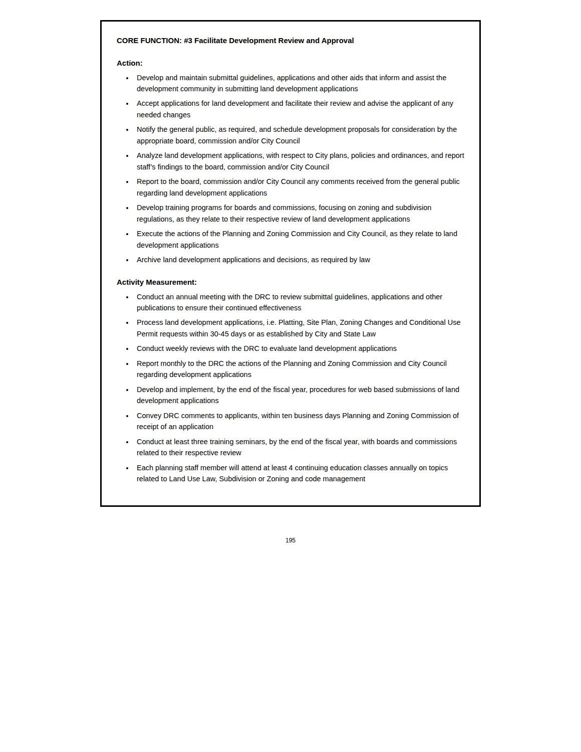CORE FUNCTION: #3 Facilitate Development Review and Approval
Action:
Develop and maintain submittal guidelines, applications and other aids that inform and assist the development community in submitting land development applications
Accept applications for land development and facilitate their review and advise the applicant of any needed changes
Notify the general public, as required, and schedule development proposals for consideration by the appropriate board, commission and/or City Council
Analyze land development applications, with respect to City plans, policies and ordinances, and report staff’s findings to the board, commission and/or City Council
Report to the board, commission and/or City Council any comments received from the general public regarding land development applications
Develop training programs for boards and commissions, focusing on zoning and subdivision regulations, as they relate to their respective review of land development applications
Execute the actions of the Planning and Zoning Commission and City Council, as they relate to land development applications
Archive land development applications and decisions, as required by law
Activity Measurement:
Conduct an annual meeting with the DRC to review submittal guidelines, applications and other publications to ensure their continued effectiveness
Process land development applications, i.e. Platting, Site Plan, Zoning Changes and Conditional Use Permit requests within 30-45 days or as established by City and State Law
Conduct weekly reviews with the DRC to evaluate land development applications
Report monthly to the DRC the actions of the Planning and Zoning Commission and City Council regarding development applications
Develop and implement, by the end of the fiscal year, procedures for web based submissions of land development applications
Convey DRC comments to applicants, within ten business days Planning and Zoning Commission of receipt of an application
Conduct at least three training seminars, by the end of the fiscal year, with boards and commissions related to their respective review
Each planning staff member will attend at least 4 continuing education classes annually on topics related to Land Use Law, Subdivision or Zoning and code management
195